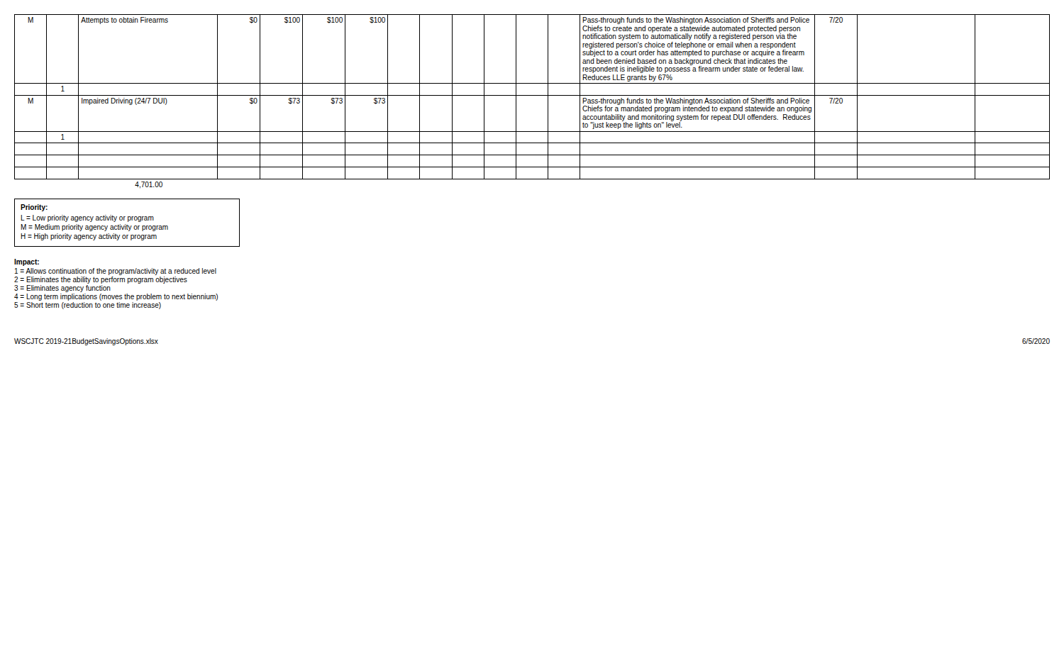| M | | Attempts to obtain Firearms | $0 | $100 | $100 | $100 | | | | | | | Pass-through funds to the Washington Association of Sheriffs and Police Chiefs to create and operate a statewide automated protected person notification system to automatically notify a registered person via the registered person's choice of telephone or email when a respondent subject to a court order has attempted to purchase or acquire a firearm and been denied based on a background check that indicates the respondent is ineligible to possess a firearm under state or federal law. Reduces LLE grants by 67% | 7/20 | | |
| | 1 | | | | | | | | | | | | | | | |
| M | | Impaired Driving (24/7 DUI) | $0 | $73 | $73 | $73 | | | | | | | Pass-through funds to the Washington Association of Sheriffs and Police Chiefs for a mandated program intended to expand statewide an ongoing accountability and monitoring system for repeat DUI offenders. Reduces to "just keep the lights on" level. | 7/20 | | |
| | 1 | | | | | | | | | | | | | | | |
4,701.00
Priority:
L = Low priority agency activity or program
M = Medium priority agency activity or program
H = High priority agency activity or program
Impact:
1 = Allows continuation of the program/activity at a reduced level
2 = Eliminates the ability to perform program objectives
3 = Eliminates agency function
4 = Long term implications (moves the problem to next biennium)
5 = Short term (reduction to one time increase)
WSCJTC 2019-21BudgetSavingsOptions.xlsx 6/5/2020